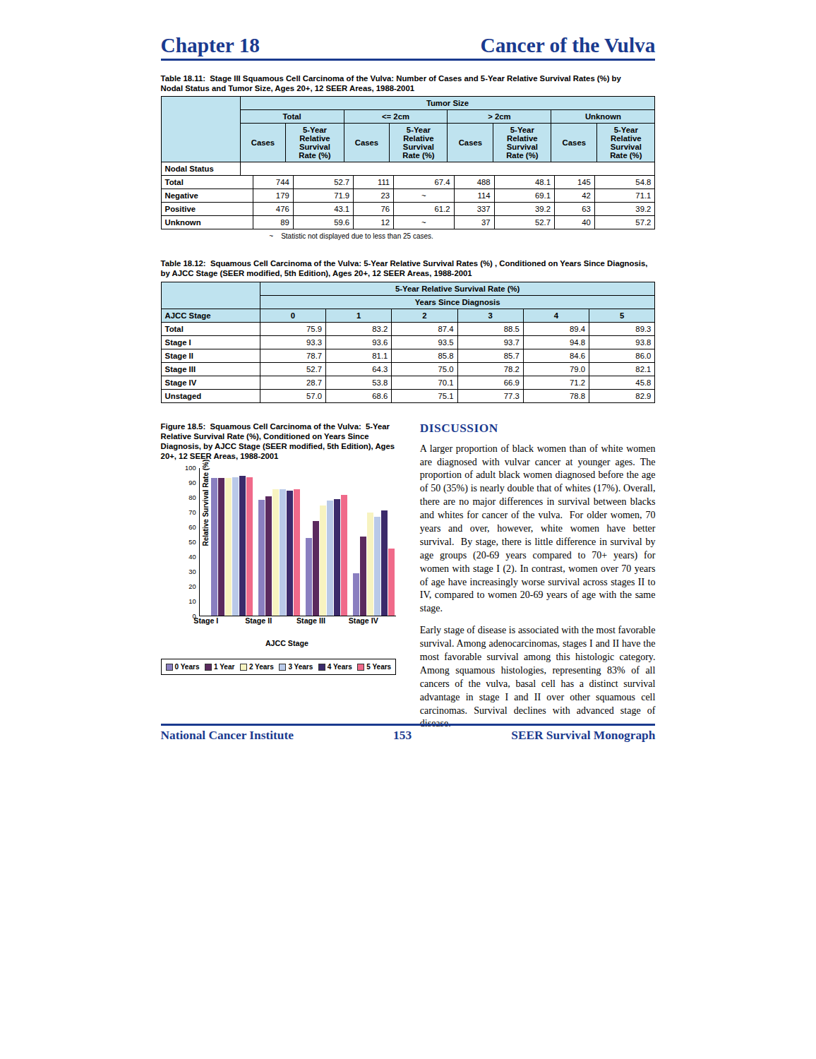Chapter 18
Cancer of the Vulva
Table 18.11: Stage III Squamous Cell Carcinoma of the Vulva: Number of Cases and 5-Year Relative Survival Rates (%) by
Nodal Status and Tumor Size, Ages 20+, 12 SEER Areas, 1988-2001
| | Tumor Size |
| --- | --- |
| Total | <= 2cm | > 2cm | Unknown |
| Cases | 5-Year Relative Survival Rate (%) | Cases | 5-Year Relative Survival Rate (%) | Cases | 5-Year Relative Survival Rate (%) | Cases | 5-Year Relative Survival Rate (%) |
| Nodal Status | |
| Total | 744 | 52.7 | 111 | 67.4 | 488 | 48.1 | 145 | 54.8 |
| Negative | 179 | 71.9 | 23 | ~ | 114 | 69.1 | 42 | 71.1 |
| Positive | 476 | 43.1 | 76 | 61.2 | 337 | 39.2 | 63 | 39.2 |
| Unknown | 89 | 59.6 | 12 | ~ | 37 | 52.7 | 40 | 57.2 |
~ Statistic not displayed due to less than 25 cases.
Table 18.12: Squamous Cell Carcinoma of the Vulva: 5-Year Relative Survival Rates (%) , Conditioned on Years Since Diagnosis,
by AJCC Stage (SEER modified, 5th Edition), Ages 20+, 12 SEER Areas, 1988-2001
| | 5-Year Relative Survival Rate (%) |
| --- | --- |
| Years Since Diagnosis |
| AJCC Stage | 0 | 1 | 2 | 3 | 4 | 5 |
| Total | 75.9 | 83.2 | 87.4 | 88.5 | 89.4 | 89.3 |
| Stage I | 93.3 | 93.6 | 93.5 | 93.7 | 94.8 | 93.8 |
| Stage II | 78.7 | 81.1 | 85.8 | 85.7 | 84.6 | 86.0 |
| Stage III | 52.7 | 64.3 | 75.0 | 78.2 | 79.0 | 82.1 |
| Stage IV | 28.7 | 53.8 | 70.1 | 66.9 | 71.2 | 45.8 |
| Unstaged | 57.0 | 68.6 | 75.1 | 77.3 | 78.8 | 82.9 |
Figure 18.5: Squamous Cell Carcinoma of the Vulva: 5-Year
Relative Survival Rate (%), Conditioned on Years Since
Diagnosis, by AJCC Stage (SEER modified, 5th Edition), Ages
20+, 12 SEER Areas, 1988-2001
Relative Survival Rate (%)
100 90 80 70 60 50 40 30 20 10 0
Stage I Stage II Stage III Stage IV
AJCC Stage
0 Years
1 Year
2 Years
3 Years
4 Years
5 Years
DISCUSSION
A larger proportion of black women than of white women are diagnosed with vulvar cancer at younger ages. The proportion of adult black women diagnosed before the age of 50 (35%) is nearly double that of whites (17%). Overall, there are no major differences in survival between blacks and whites for cancer of the vulva. For older women, 70 years and over, however, white women have better survival. By stage, there is little difference in survival by age groups (20-69 years compared to 70+ years) for women with stage I (2). In contrast, women over 70 years of age have increasingly worse survival across stages II to IV, compared to women 20-69 years of age with the same stage.
Early stage of disease is associated with the most favorable survival. Among adenocarcinomas, stages I and II have the most favorable survival among this histologic category. Among squamous histologies, representing 83% of all cancers of the vulva, basal cell has a distinct survival advantage in stage I and II over other squamous cell carcinomas. Survival declines with advanced stage of disease.
National Cancer Institute
153
SEER Survival Monograph